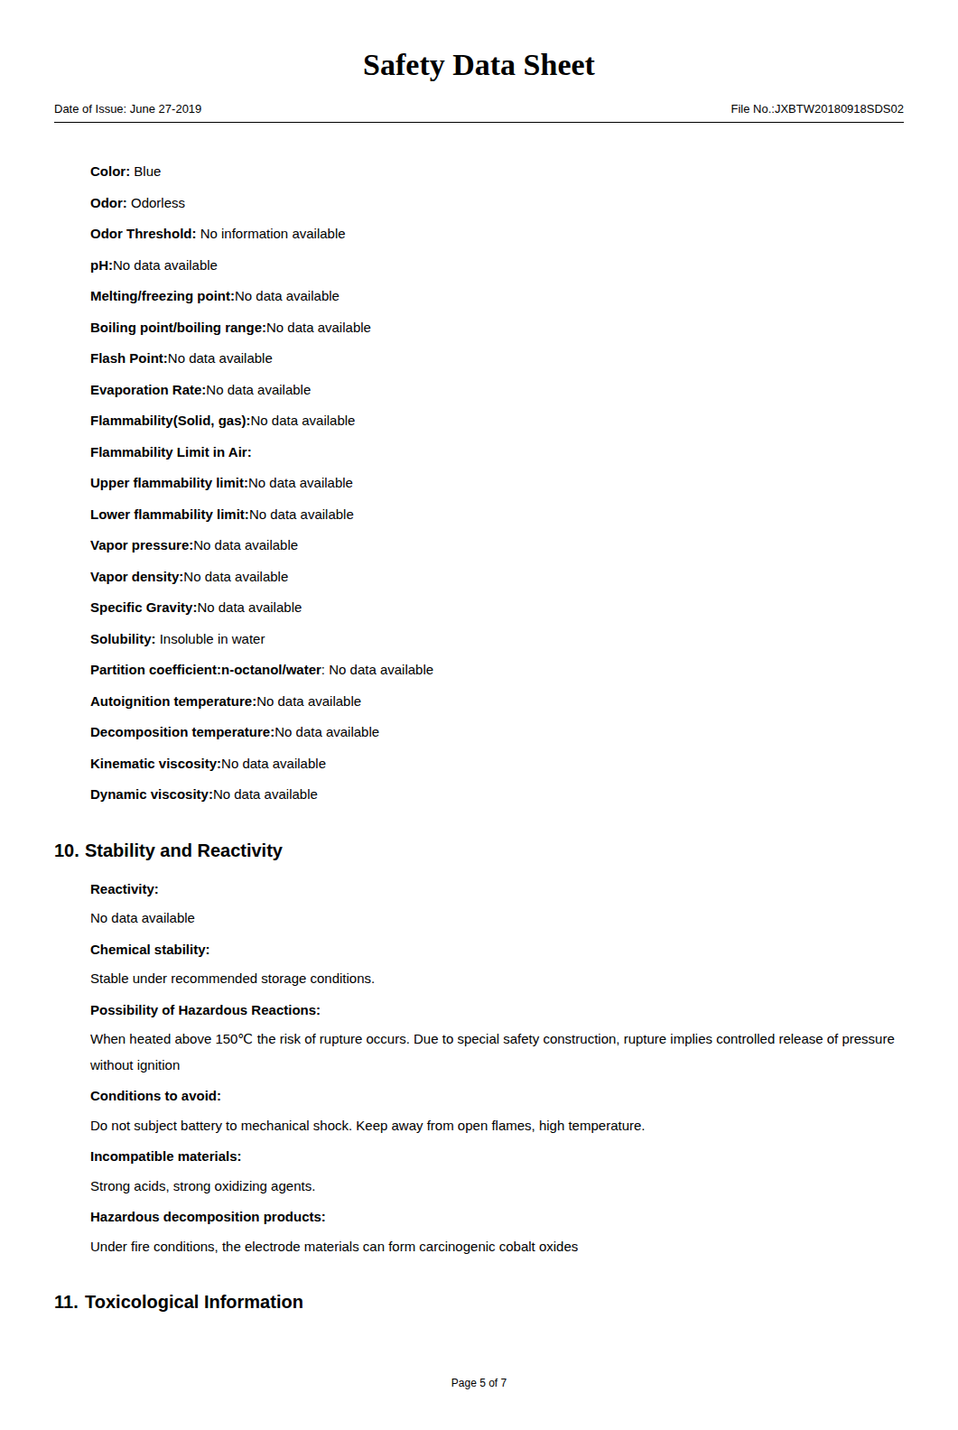Safety Data Sheet
Date of Issue: June 27-2019 File No.:JXBTW20180918SDS02
Color: Blue
Odor: Odorless
Odor Threshold: No information available
pH: No data available
Melting/freezing point: No data available
Boiling point/boiling range: No data available
Flash Point: No data available
Evaporation Rate: No data available
Flammability(Solid, gas): No data available
Flammability Limit in Air:
Upper flammability limit: No data available
Lower flammability limit: No data available
Vapor pressure: No data available
Vapor density: No data available
Specific Gravity: No data available
Solubility: Insoluble in water
Partition coefficient:n-octanol/water: No data available
Autoignition temperature: No data available
Decomposition temperature: No data available
Kinematic viscosity: No data available
Dynamic viscosity: No data available
10. Stability and Reactivity
Reactivity:
No data available
Chemical stability:
Stable under recommended storage conditions.
Possibility of Hazardous Reactions:
When heated above 150℃ the risk of rupture occurs. Due to special safety construction, rupture implies controlled release of pressure without ignition
Conditions to avoid:
Do not subject battery to mechanical shock. Keep away from open flames, high temperature.
Incompatible materials:
Strong acids, strong oxidizing agents.
Hazardous decomposition products:
Under fire conditions, the electrode materials can form carcinogenic cobalt oxides
11. Toxicological Information
Page 5 of 7